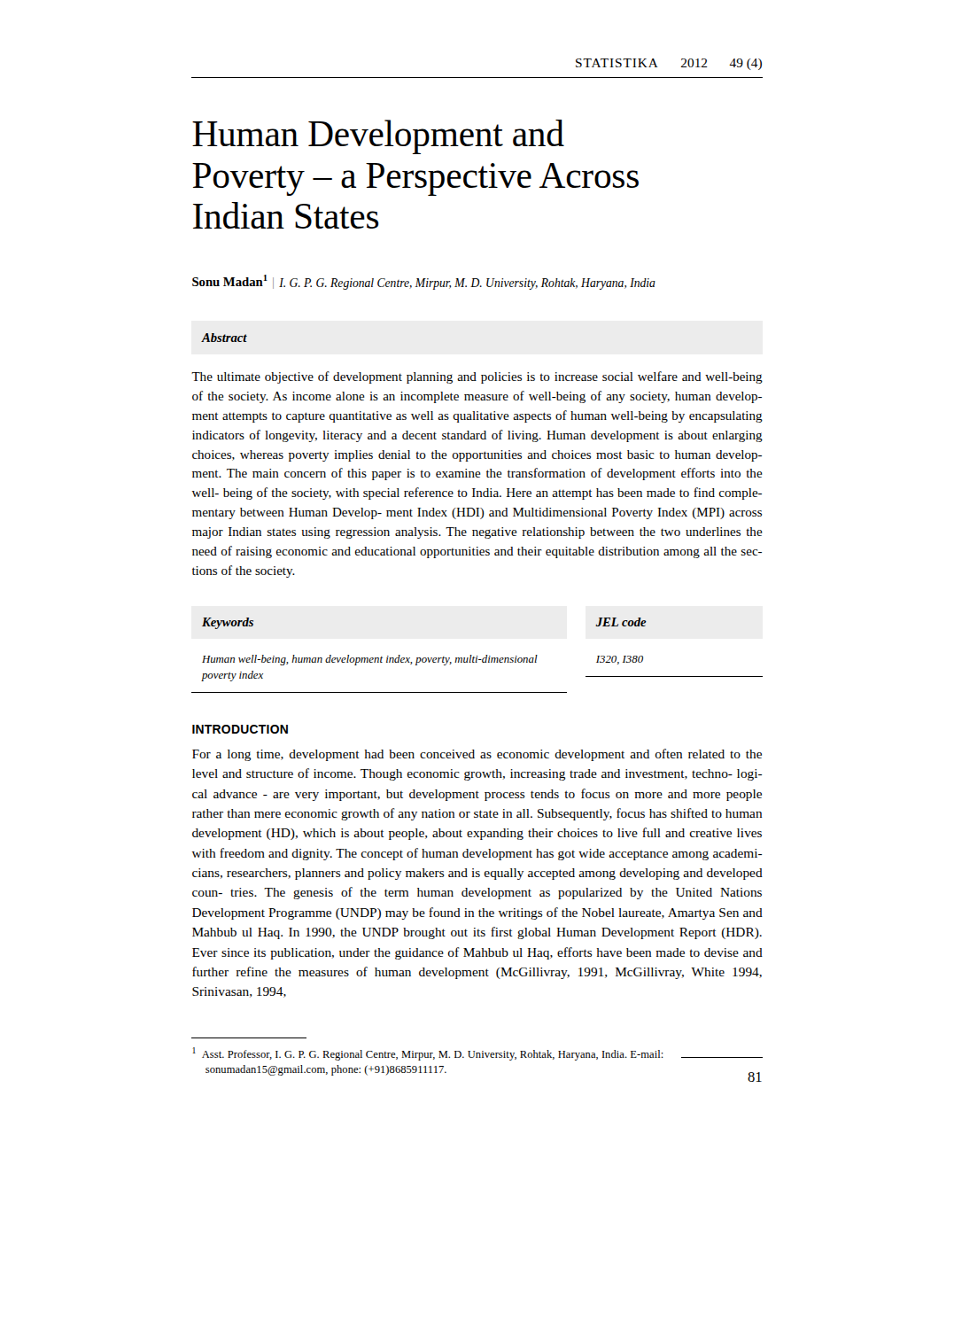STATISTIKA 2012 49 (4)
Human Development and
Poverty – a Perspective Across
Indian States
Sonu Madan1|I. G. P. G. Regional Centre, Mirpur, M. D. University, Rohtak, Haryana, India
Abstract
The ultimate objective of development planning and policies is to increase social welfare and well-being of the society. As income alone is an incomplete measure of well-being of any society, human development attempts to capture quantitative as well as qualitative aspects of human well-being by encapsulating indicators of longevity, literacy and a decent standard of living. Human development is about enlarging choices, whereas poverty implies denial to the opportunities and choices most basic to human development. The main concern of this paper is to examine the transformation of development efforts into the well- being of the society, with special reference to India. Here an attempt has been made to find complementary between Human Develop- ment Index (HDI) and Multidimensional Poverty Index (MPI) across major Indian states using regression analysis. The negative relationship between the two underlines the need of raising economic and educational opportunities and their equitable distribution among all the sections of the society.
Keywords
Human well-being, human development index, poverty, multi-dimensional poverty index
JEL code
I320, I380
INTRODUCTION
For a long time, development had been conceived as economic development and often related to the level and structure of income. Though economic growth, increasing trade and investment, techno- logical advance - are very important, but development process tends to focus on more and more people rather than mere economic growth of any nation or state in all. Subsequently, focus has shifted to human development (HD), which is about people, about expanding their choices to live full and creative lives with freedom and dignity. The concept of human development has got wide acceptance among academicians, researchers, planners and policy makers and is equally accepted among developing and developed coun- tries. The genesis of the term human development as popularized by the United Nations Development Programme (UNDP) may be found in the writings of the Nobel laureate, Amartya Sen and Mahbub ul Haq. In 1990, the UNDP brought out its first global Human Development Report (HDR). Ever since its publication, under the guidance of Mahbub ul Haq, efforts have been made to devise and further refine the measures of human development (McGillivray, 1991, McGillivray, White 1994, Srinivasan, 1994,
1 Asst. Professor, I. G. P. G. Regional Centre, Mirpur, M. D. University, Rohtak, Haryana, India. E-mail: sonumadan15@gmail.com, phone: (+91)8685911117.
81